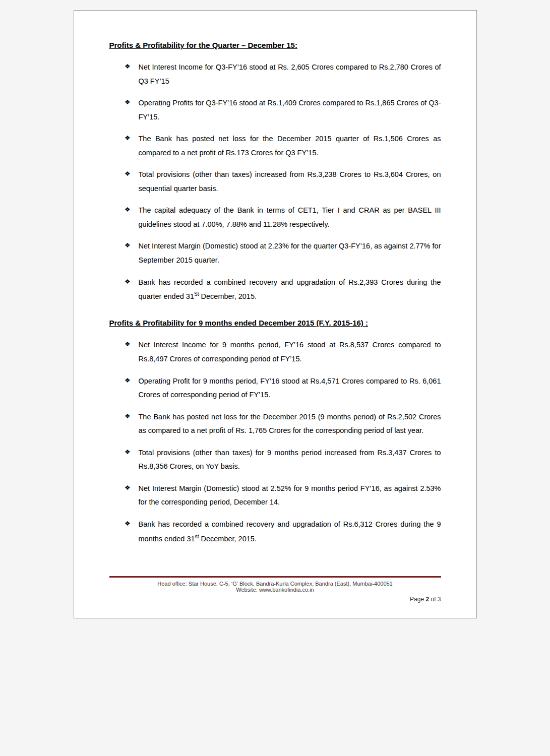Profits & Profitability for the Quarter – December 15:
Net Interest Income for Q3-FY’16 stood at Rs. 2,605 Crores compared to Rs.2,780 Crores of Q3 FY’15
Operating Profits for Q3-FY’16 stood at Rs.1,409 Crores compared to Rs.1,865 Crores of Q3-FY’15.
The Bank has posted net loss for the December 2015 quarter of Rs.1,506 Crores as compared to a net profit of Rs.173 Crores for Q3 FY’15.
Total provisions (other than taxes) increased from Rs.3,238 Crores to Rs.3,604 Crores, on sequential quarter basis.
The capital adequacy of the Bank in terms of CET1, Tier I and CRAR as per BASEL III guidelines stood at 7.00%, 7.88% and 11.28% respectively.
Net Interest Margin (Domestic) stood at 2.23% for the quarter Q3-FY’16, as against 2.77% for September 2015 quarter.
Bank has recorded a combined recovery and upgradation of Rs.2,393 Crores during the quarter ended 31St December, 2015.
Profits & Profitability for 9 months ended December 2015 (F.Y. 2015-16) :
Net Interest Income for 9 months period, FY’16 stood at Rs.8,537 Crores compared to Rs.8,497 Crores of corresponding period of FY’15.
Operating Profit for 9 months period, FY’16 stood at Rs.4,571 Crores compared to Rs. 6,061 Crores of corresponding period of FY’15.
The Bank has posted net loss for the December 2015 (9 months period) of Rs.2,502 Crores as compared to a net profit of Rs. 1,765 Crores for the corresponding period of last year.
Total provisions (other than taxes) for 9 months period increased from Rs.3,437 Crores to Rs.8,356 Crores, on YoY basis.
Net Interest Margin (Domestic) stood at 2.52% for 9 months period FY’16, as against 2.53% for the corresponding period, December 14.
Bank has recorded a combined recovery and upgradation of Rs.6,312 Crores during the 9 months ended 31st December, 2015.
Head office: Star House, C-5, ‘G’ Block, Bandra-Kurla Complex, Bandra (East), Mumbai-400051
Website: www.bankofindia.co.in
Page 2 of 3